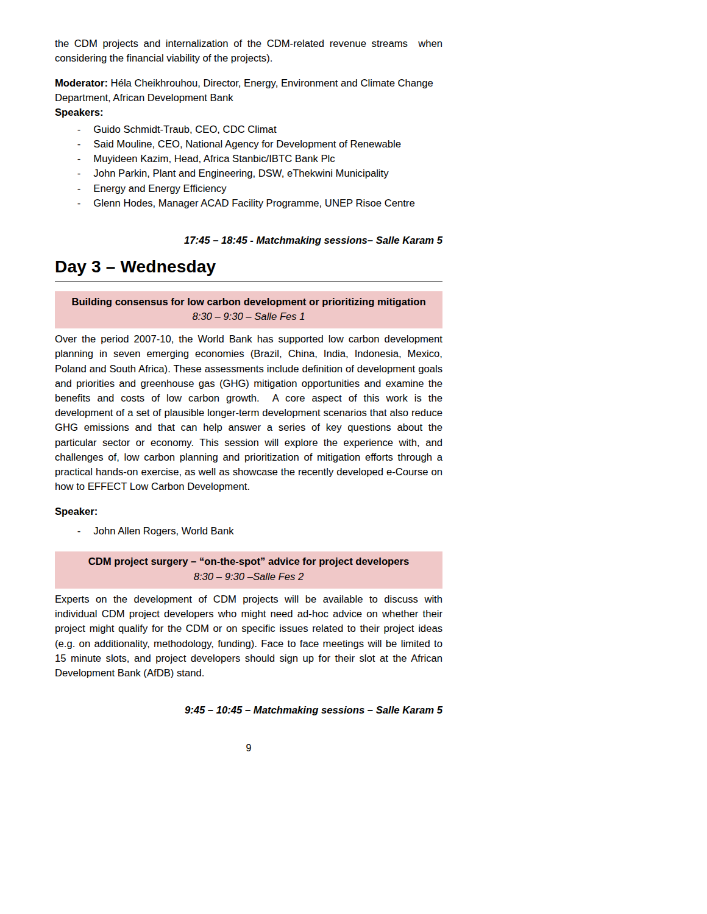the CDM projects and internalization of the CDM-related revenue streams when considering the financial viability of the projects).
Moderator: Héla Cheikhrouhou, Director, Energy, Environment and Climate Change Department, African Development Bank
Speakers:
Guido Schmidt-Traub, CEO, CDC Climat
Said Mouline, CEO, National Agency for Development of Renewable
Muyideen Kazim, Head, Africa Stanbic/IBTC Bank Plc
John Parkin, Plant and Engineering, DSW, eThekwini Municipality
Energy and Energy Efficiency
Glenn Hodes, Manager ACAD Facility Programme, UNEP Risoe Centre
17:45 – 18:45 - Matchmaking sessions– Salle Karam 5
Day 3 – Wednesday
Building consensus for low carbon development or prioritizing mitigation 8:30 – 9:30 – Salle Fes 1
Over the period 2007-10, the World Bank has supported low carbon development planning in seven emerging economies (Brazil, China, India, Indonesia, Mexico, Poland and South Africa). These assessments include definition of development goals and priorities and greenhouse gas (GHG) mitigation opportunities and examine the benefits and costs of low carbon growth. A core aspect of this work is the development of a set of plausible longer-term development scenarios that also reduce GHG emissions and that can help answer a series of key questions about the particular sector or economy. This session will explore the experience with, and challenges of, low carbon planning and prioritization of mitigation efforts through a practical hands-on exercise, as well as showcase the recently developed e-Course on how to EFFECT Low Carbon Development.
Speaker:
John Allen Rogers, World Bank
CDM project surgery – “on-the-spot” advice for project developers 8:30 – 9:30 –Salle Fes 2
Experts on the development of CDM projects will be available to discuss with individual CDM project developers who might need ad-hoc advice on whether their project might qualify for the CDM or on specific issues related to their project ideas (e.g. on additionality, methodology, funding). Face to face meetings will be limited to 15 minute slots, and project developers should sign up for their slot at the African Development Bank (AfDB) stand.
9:45 – 10:45 – Matchmaking sessions – Salle Karam 5
9